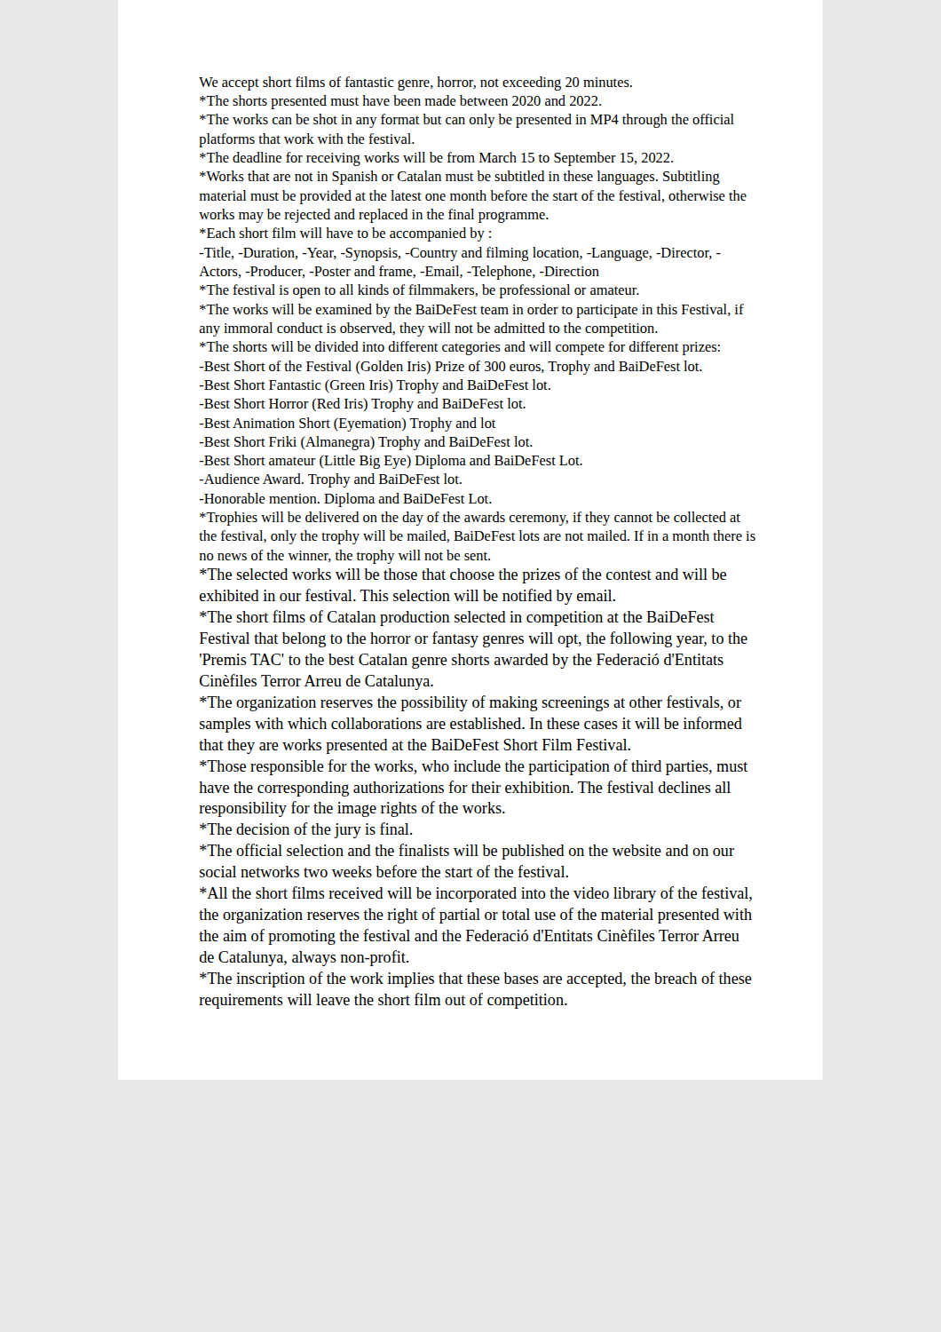We accept short films of fantastic genre, horror, not exceeding 20 minutes.
*The shorts presented must have been made between 2020 and 2022.
*The works can be shot in any format but can only be presented in MP4 through the official platforms that work with the festival.
*The deadline for receiving works will be from March 15 to September 15, 2022.
*Works that are not in Spanish or Catalan must be subtitled in these languages. Subtitling material must be provided at the latest one month before the start of the festival, otherwise the works may be rejected and replaced in the final programme.
*Each short film will have to be accompanied by :
-Title, -Duration, -Year, -Synopsis, -Country and filming location, -Language, -Director, -Actors, -Producer, -Poster and frame, -Email, -Telephone, -Direction
*The festival is open to all kinds of filmmakers, be professional or amateur.
*The works will be examined by the BaiDeFest team in order to participate in this Festival, if any immoral conduct is observed, they will not be admitted to the competition.
*The shorts will be divided into different categories and will compete for different prizes:
-Best Short of the Festival (Golden Iris) Prize of 300 euros, Trophy and BaiDeFest lot.
-Best Short Fantastic (Green Iris) Trophy and BaiDeFest lot.
-Best Short Horror (Red Iris) Trophy and BaiDeFest lot.
-Best Animation Short (Eyemation) Trophy and lot
-Best Short Friki (Almanegra) Trophy and BaiDeFest lot.
-Best Short amateur (Little Big Eye) Diploma and BaiDeFest Lot.
-Audience Award. Trophy and BaiDeFest lot.
-Honorable mention. Diploma and BaiDeFest Lot.
*Trophies will be delivered on the day of the awards ceremony, if they cannot be collected at the festival, only the trophy will be mailed, BaiDeFest lots are not mailed. If in a month there is no news of the winner, the trophy will not be sent.
*The selected works will be those that choose the prizes of the contest and will be exhibited in our festival. This selection will be notified by email.
*The short films of Catalan production selected in competition at the BaiDeFest Festival that belong to the horror or fantasy genres will opt, the following year, to the 'Premis TAC' to the best Catalan genre shorts awarded by the Federació d'Entitats Cinèfiles Terror Arreu de Catalunya.
*The organization reserves the possibility of making screenings at other festivals, or samples with which collaborations are established. In these cases it will be informed that they are works presented at the BaiDeFest Short Film Festival.
*Those responsible for the works, who include the participation of third parties, must have the corresponding authorizations for their exhibition. The festival declines all responsibility for the image rights of the works.
*The decision of the jury is final.
*The official selection and the finalists will be published on the website and on our social networks two weeks before the start of the festival.
*All the short films received will be incorporated into the video library of the festival, the organization reserves the right of partial or total use of the material presented with the aim of promoting the festival and the Federació d'Entitats Cinèfiles Terror Arreu de Catalunya, always non-profit.
*The inscription of the work implies that these bases are accepted, the breach of these requirements will leave the short film out of competition.